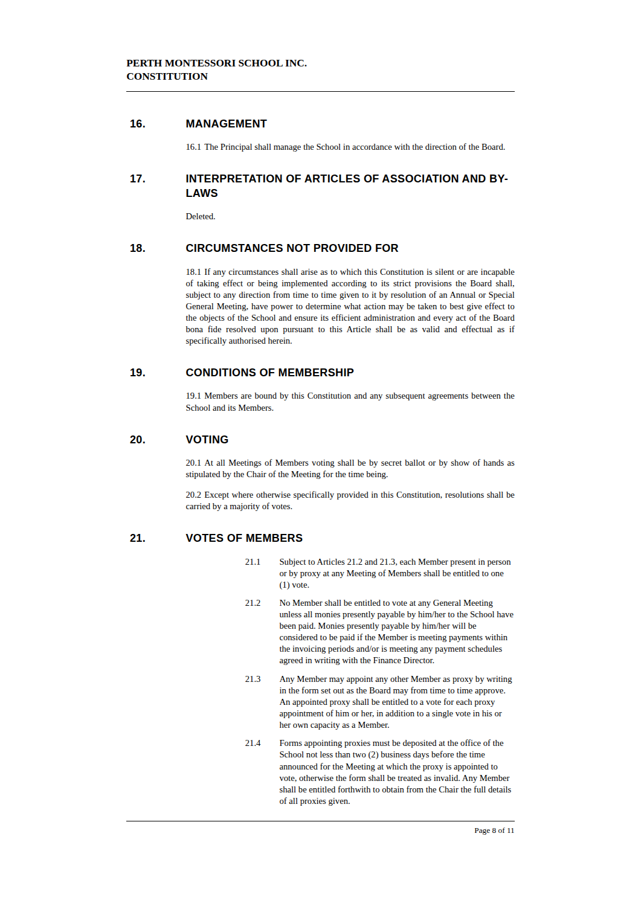PERTH MONTESSORI SCHOOL INC. CONSTITUTION
16. MANAGEMENT
16.1 The Principal shall manage the School in accordance with the direction of the Board.
17. INTERPRETATION OF ARTICLES OF ASSOCIATION AND BY-LAWS
Deleted.
18. CIRCUMSTANCES NOT PROVIDED FOR
18.1 If any circumstances shall arise as to which this Constitution is silent or are incapable of taking effect or being implemented according to its strict provisions the Board shall, subject to any direction from time to time given to it by resolution of an Annual or Special General Meeting, have power to determine what action may be taken to best give effect to the objects of the School and ensure its efficient administration and every act of the Board bona fide resolved upon pursuant to this Article shall be as valid and effectual as if specifically authorised herein.
19. CONDITIONS OF MEMBERSHIP
19.1 Members are bound by this Constitution and any subsequent agreements between the School and its Members.
20. VOTING
20.1 At all Meetings of Members voting shall be by secret ballot or by show of hands as stipulated by the Chair of the Meeting for the time being.
20.2 Except where otherwise specifically provided in this Constitution, resolutions shall be carried by a majority of votes.
21. VOTES OF MEMBERS
21.1 Subject to Articles 21.2 and 21.3, each Member present in person or by proxy at any Meeting of Members shall be entitled to one (1) vote.
21.2 No Member shall be entitled to vote at any General Meeting unless all monies presently payable by him/her to the School have been paid. Monies presently payable by him/her will be considered to be paid if the Member is meeting payments within the invoicing periods and/or is meeting any payment schedules agreed in writing with the Finance Director.
21.3 Any Member may appoint any other Member as proxy by writing in the form set out as the Board may from time to time approve. An appointed proxy shall be entitled to a vote for each proxy appointment of him or her, in addition to a single vote in his or her own capacity as a Member.
21.4 Forms appointing proxies must be deposited at the office of the School not less than two (2) business days before the time announced for the Meeting at which the proxy is appointed to vote, otherwise the form shall be treated as invalid. Any Member shall be entitled forthwith to obtain from the Chair the full details of all proxies given.
Page 8 of 11